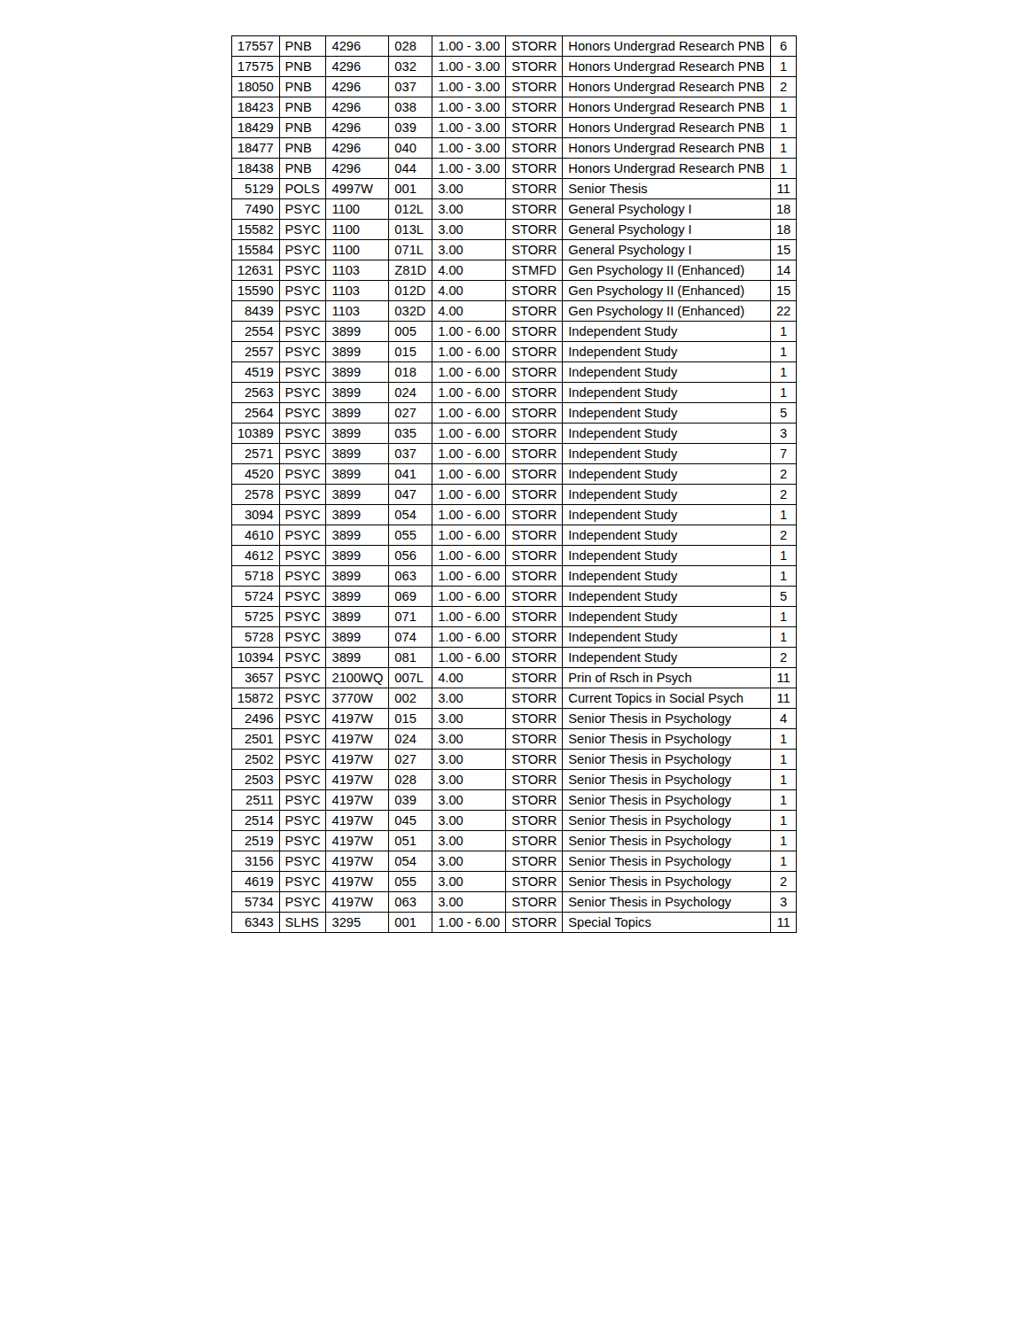| 17557 | PNB | 4296 | 028 | 1.00 - 3.00 | STORR | Honors Undergrad Research PNB | 6 |
| 17575 | PNB | 4296 | 032 | 1.00 - 3.00 | STORR | Honors Undergrad Research PNB | 1 |
| 18050 | PNB | 4296 | 037 | 1.00 - 3.00 | STORR | Honors Undergrad Research PNB | 2 |
| 18423 | PNB | 4296 | 038 | 1.00 - 3.00 | STORR | Honors Undergrad Research PNB | 1 |
| 18429 | PNB | 4296 | 039 | 1.00 - 3.00 | STORR | Honors Undergrad Research PNB | 1 |
| 18477 | PNB | 4296 | 040 | 1.00 - 3.00 | STORR | Honors Undergrad Research PNB | 1 |
| 18438 | PNB | 4296 | 044 | 1.00 - 3.00 | STORR | Honors Undergrad Research PNB | 1 |
| 5129 | POLS | 4997W | 001 | 3.00 | STORR | Senior Thesis | 11 |
| 7490 | PSYC | 1100 | 012L | 3.00 | STORR | General Psychology I | 18 |
| 15582 | PSYC | 1100 | 013L | 3.00 | STORR | General Psychology I | 18 |
| 15584 | PSYC | 1100 | 071L | 3.00 | STORR | General Psychology I | 15 |
| 12631 | PSYC | 1103 | Z81D | 4.00 | STMFD | Gen Psychology II (Enhanced) | 14 |
| 15590 | PSYC | 1103 | 012D | 4.00 | STORR | Gen Psychology II (Enhanced) | 15 |
| 8439 | PSYC | 1103 | 032D | 4.00 | STORR | Gen Psychology II (Enhanced) | 22 |
| 2554 | PSYC | 3899 | 005 | 1.00 - 6.00 | STORR | Independent Study | 1 |
| 2557 | PSYC | 3899 | 015 | 1.00 - 6.00 | STORR | Independent Study | 1 |
| 4519 | PSYC | 3899 | 018 | 1.00 - 6.00 | STORR | Independent Study | 1 |
| 2563 | PSYC | 3899 | 024 | 1.00 - 6.00 | STORR | Independent Study | 1 |
| 2564 | PSYC | 3899 | 027 | 1.00 - 6.00 | STORR | Independent Study | 5 |
| 10389 | PSYC | 3899 | 035 | 1.00 - 6.00 | STORR | Independent Study | 3 |
| 2571 | PSYC | 3899 | 037 | 1.00 - 6.00 | STORR | Independent Study | 7 |
| 4520 | PSYC | 3899 | 041 | 1.00 - 6.00 | STORR | Independent Study | 2 |
| 2578 | PSYC | 3899 | 047 | 1.00 - 6.00 | STORR | Independent Study | 2 |
| 3094 | PSYC | 3899 | 054 | 1.00 - 6.00 | STORR | Independent Study | 1 |
| 4610 | PSYC | 3899 | 055 | 1.00 - 6.00 | STORR | Independent Study | 2 |
| 4612 | PSYC | 3899 | 056 | 1.00 - 6.00 | STORR | Independent Study | 1 |
| 5718 | PSYC | 3899 | 063 | 1.00 - 6.00 | STORR | Independent Study | 1 |
| 5724 | PSYC | 3899 | 069 | 1.00 - 6.00 | STORR | Independent Study | 5 |
| 5725 | PSYC | 3899 | 071 | 1.00 - 6.00 | STORR | Independent Study | 1 |
| 5728 | PSYC | 3899 | 074 | 1.00 - 6.00 | STORR | Independent Study | 1 |
| 10394 | PSYC | 3899 | 081 | 1.00 - 6.00 | STORR | Independent Study | 2 |
| 3657 | PSYC | 2100WQ | 007L | 4.00 | STORR | Prin of Rsch in Psych | 11 |
| 15872 | PSYC | 3770W | 002 | 3.00 | STORR | Current Topics in Social Psych | 11 |
| 2496 | PSYC | 4197W | 015 | 3.00 | STORR | Senior Thesis in Psychology | 4 |
| 2501 | PSYC | 4197W | 024 | 3.00 | STORR | Senior Thesis in Psychology | 1 |
| 2502 | PSYC | 4197W | 027 | 3.00 | STORR | Senior Thesis in Psychology | 1 |
| 2503 | PSYC | 4197W | 028 | 3.00 | STORR | Senior Thesis in Psychology | 1 |
| 2511 | PSYC | 4197W | 039 | 3.00 | STORR | Senior Thesis in Psychology | 1 |
| 2514 | PSYC | 4197W | 045 | 3.00 | STORR | Senior Thesis in Psychology | 1 |
| 2519 | PSYC | 4197W | 051 | 3.00 | STORR | Senior Thesis in Psychology | 1 |
| 3156 | PSYC | 4197W | 054 | 3.00 | STORR | Senior Thesis in Psychology | 1 |
| 4619 | PSYC | 4197W | 055 | 3.00 | STORR | Senior Thesis in Psychology | 2 |
| 5734 | PSYC | 4197W | 063 | 3.00 | STORR | Senior Thesis in Psychology | 3 |
| 6343 | SLHS | 3295 | 001 | 1.00 - 6.00 | STORR | Special Topics | 11 |